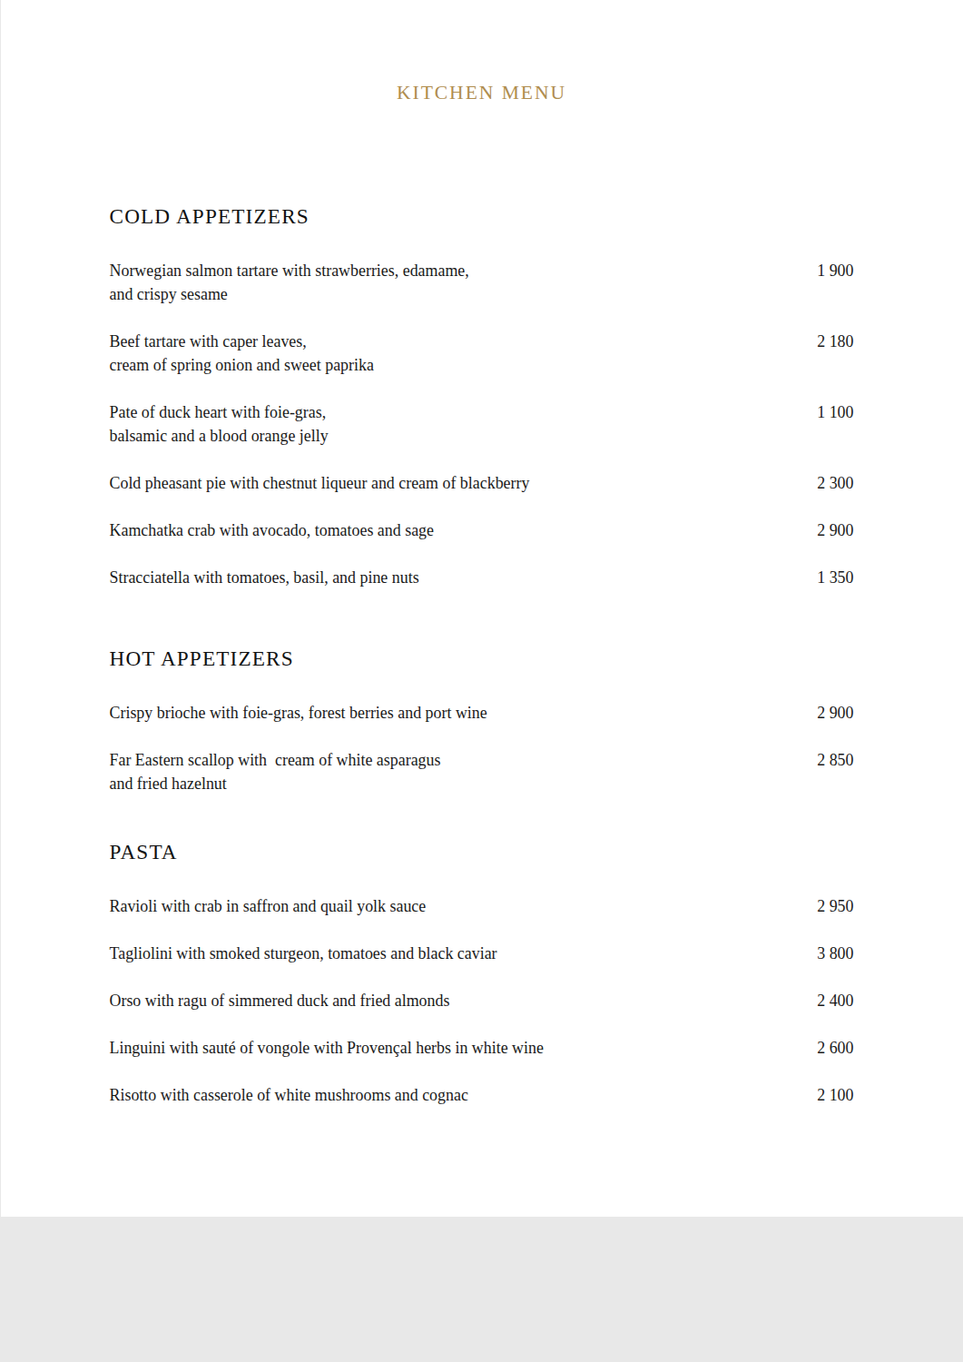KITCHEN MENU
COLD APPETIZERS
Norwegian salmon tartare with strawberries, edamame,
and crispy sesame 1 900
Beef tartare with caper leaves,
cream of spring onion and sweet paprika 2 180
Pate of duck heart with foie-gras,
balsamic and a blood orange jelly 1 100
Cold pheasant pie with chestnut liqueur and cream of blackberry 2 300
Kamchatka crab with avocado, tomatoes and sage 2 900
Stracciatella with tomatoes, basil, and pine nuts 1 350
HOT APPETIZERS
Crispy brioche with foie-gras, forest berries and port wine 2 900
Far Eastern scallop with cream of white asparagus
and fried hazelnut 2 850
PASTA
Ravioli with crab in saffron and quail yolk sauce 2 950
Tagliolini with smoked sturgeon, tomatoes and black caviar 3 800
Orso with ragu of simmered duck and fried almonds 2 400
Linguini with sauté of vongole with Provençal herbs in white wine 2 600
Risotto with casserole of white mushrooms and cognac 2 100